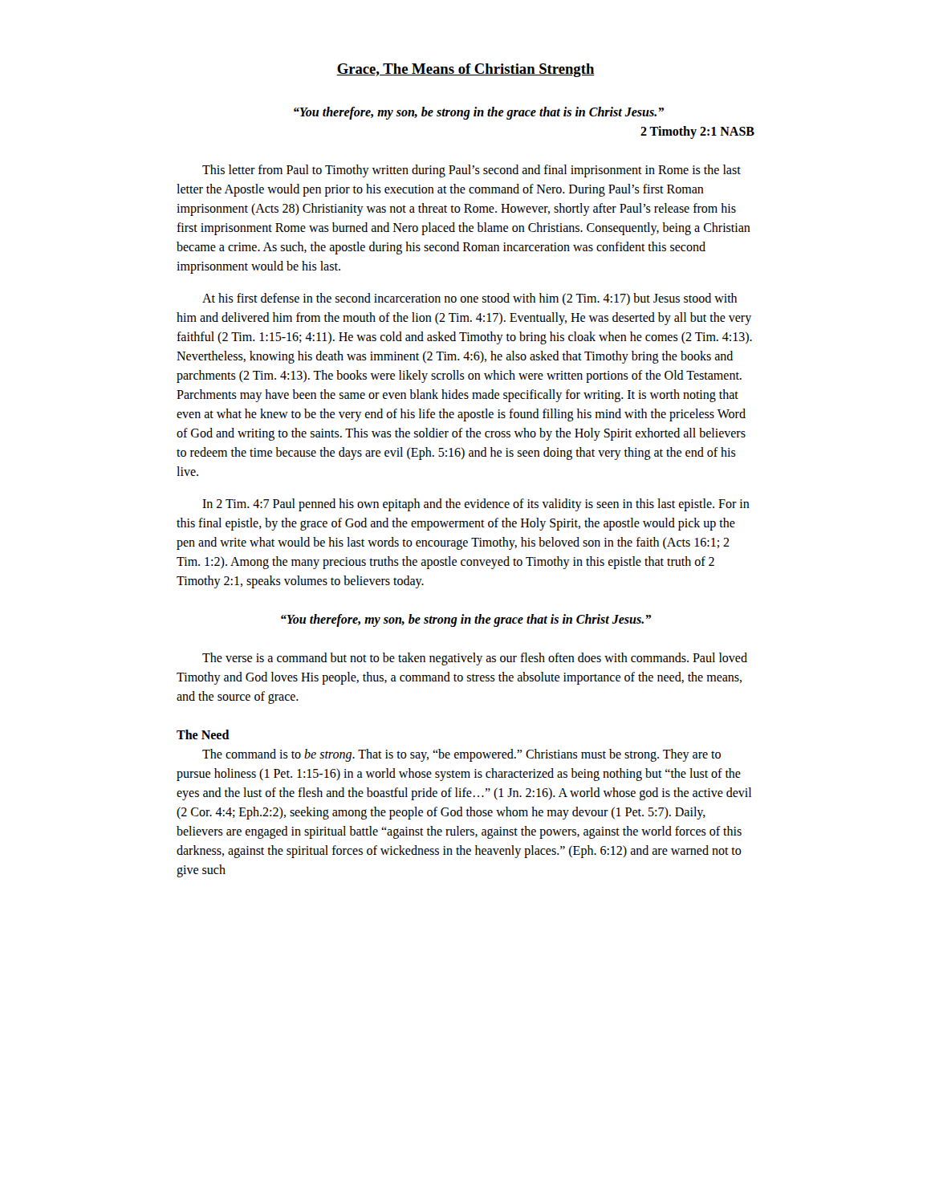Grace, The Means of Christian Strength
“You therefore, my son, be strong in the grace that is in Christ Jesus.”
2 Timothy 2:1 NASB
This letter from Paul to Timothy written during Paul’s second and final imprisonment in Rome is the last letter the Apostle would pen prior to his execution at the command of Nero. During Paul’s first Roman imprisonment (Acts 28) Christianity was not a threat to Rome. However, shortly after Paul’s release from his first imprisonment Rome was burned and Nero placed the blame on Christians. Consequently, being a Christian became a crime. As such, the apostle during his second Roman incarceration was confident this second imprisonment would be his last.
At his first defense in the second incarceration no one stood with him (2 Tim. 4:17) but Jesus stood with him and delivered him from the mouth of the lion (2 Tim. 4:17). Eventually, He was deserted by all but the very faithful (2 Tim. 1:15-16; 4:11). He was cold and asked Timothy to bring his cloak when he comes (2 Tim. 4:13). Nevertheless, knowing his death was imminent (2 Tim. 4:6), he also asked that Timothy bring the books and parchments (2 Tim. 4:13). The books were likely scrolls on which were written portions of the Old Testament. Parchments may have been the same or even blank hides made specifically for writing. It is worth noting that even at what he knew to be the very end of his life the apostle is found filling his mind with the priceless Word of God and writing to the saints. This was the soldier of the cross who by the Holy Spirit exhorted all believers to redeem the time because the days are evil (Eph. 5:16) and he is seen doing that very thing at the end of his live.
In 2 Tim. 4:7 Paul penned his own epitaph and the evidence of its validity is seen in this last epistle. For in this final epistle, by the grace of God and the empowerment of the Holy Spirit, the apostle would pick up the pen and write what would be his last words to encourage Timothy, his beloved son in the faith (Acts 16:1; 2 Tim. 1:2). Among the many precious truths the apostle conveyed to Timothy in this epistle that truth of 2 Timothy 2:1, speaks volumes to believers today.
“You therefore, my son, be strong in the grace that is in Christ Jesus.”
The verse is a command but not to be taken negatively as our flesh often does with commands. Paul loved Timothy and God loves His people, thus, a command to stress the absolute importance of the need, the means, and the source of grace.
The Need
The command is to be strong. That is to say, “be empowered.” Christians must be strong. They are to pursue holiness (1 Pet. 1:15-16) in a world whose system is characterized as being nothing but “the lust of the eyes and the lust of the flesh and the boastful pride of life…” (1 Jn. 2:16). A world whose god is the active devil (2 Cor. 4:4; Eph.2:2), seeking among the people of God those whom he may devour (1 Pet. 5:7). Daily, believers are engaged in spiritual battle “against the rulers, against the powers, against the world forces of this darkness, against the spiritual forces of wickedness in the heavenly places.” (Eph. 6:12) and are warned not to give such